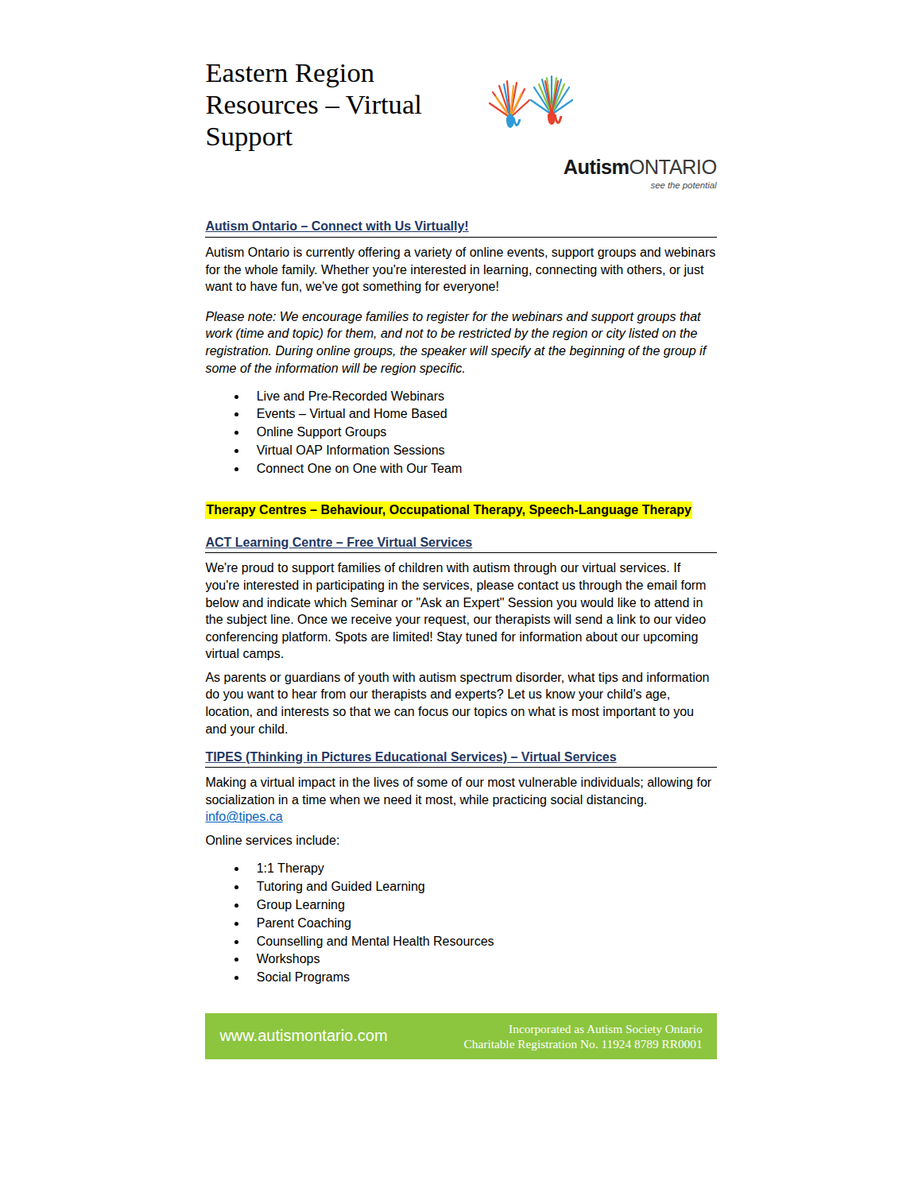Eastern Region Resources – Virtual Support
Autism ONTARIO
see the potential
Autism Ontario – Connect with Us Virtually!
Autism Ontario is currently offering a variety of online events, support groups and webinars for the whole family. Whether you're interested in learning, connecting with others, or just want to have fun, we've got something for everyone!
Please note: We encourage families to register for the webinars and support groups that work (time and topic) for them, and not to be restricted by the region or city listed on the registration. During online groups, the speaker will specify at the beginning of the group if some of the information will be region specific.
Live and Pre-Recorded Webinars
Events – Virtual and Home Based
Online Support Groups
Virtual OAP Information Sessions
Connect One on One with Our Team
Therapy Centres – Behaviour, Occupational Therapy, Speech-Language Therapy
ACT Learning Centre – Free Virtual Services
We're proud to support families of children with autism through our virtual services. If you're interested in participating in the services, please contact us through the email form below and indicate which Seminar or "Ask an Expert" Session you would like to attend in the subject line. Once we receive your request, our therapists will send a link to our video conferencing platform. Spots are limited! Stay tuned for information about our upcoming virtual camps.
As parents or guardians of youth with autism spectrum disorder, what tips and information do you want to hear from our therapists and experts? Let us know your child's age, location, and interests so that we can focus our topics on what is most important to you and your child.
TIPES (Thinking in Pictures Educational Services) – Virtual Services
Making a virtual impact in the lives of some of our most vulnerable individuals; allowing for socialization in a time when we need it most, while practicing social distancing. info@tipes.ca
Online services include:
1:1 Therapy
Tutoring and Guided Learning
Group Learning
Parent Coaching
Counselling and Mental Health Resources
Workshops
Social Programs
www.autismontario.com
Incorporated as Autism Society Ontario
Charitable Registration No. 11924 8789 RR0001